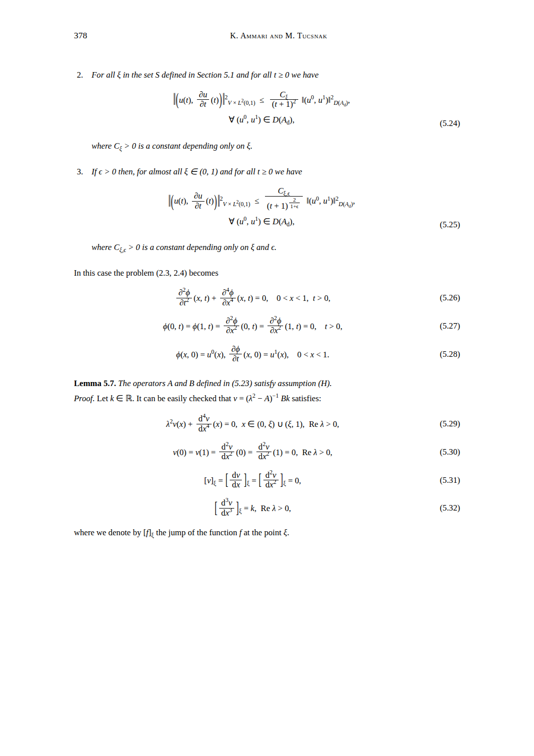378 K. Ammari and M. Tucsnak
For all ξ in the set S defined in Section 5.1 and for all t ≥ 0 we have
‖(u(t), ∂u∂t(t))‖2V × L2(0,1) ≤ Cξ(t + 1)2 ‖(u0, u1)‖2D(Ad),
∀ (u0, u1) ∈ D(Ad),
(5.24)
where Cξ > 0 is a constant depending only on ξ.
If ϵ > 0 then, for almost all ξ ∈ (0, 1) and for all t ≥ 0 we have
‖(u(t), ∂u∂t(t))‖2V × L2(0,1) ≤ Cξ,ϵ(t + 1)21+ϵ ‖(u0, u1)‖2D(Ad),
∀ (u0, u1) ∈ D(Ad),
(5.25)
where Cξ,ϵ > 0 is a constant depending only on ξ and ϵ.
In this case the problem (2.3, 2.4) becomes
∂2ϕ∂t2(x, t) + ∂4ϕ∂x4(x, t) = 0, 0 < x < 1, t > 0,
(5.26)
ϕ(0, t) = ϕ(1, t) = ∂2ϕ∂x2(0, t) = ∂2ϕ∂x2(1, t) = 0, t > 0,
(5.27)
ϕ(x, 0) = u0(x), ∂ϕ∂t(x, 0) = u1(x), 0 < x < 1.
(5.28)
Lemma 5.7. The operators A and B defined in (5.23) satisfy assumption (H).
Proof. Let k ∈ ℝ. It can be easily checked that v = (λ2 − A)−1 Bk satisfies:
λ2v(x) + d4v dx4(x) = 0, x ∈ (0, ξ) ∪ (ξ, 1), Re λ > 0,
(5.29)
v(0) = v(1) = d2v dx2(0) = d2v dx2(1) = 0, Re λ > 0,
(5.30)
[v]ξ = [dv dx]ξ = [d2v dx2]ξ = 0,
(5.31)
[d3v dx3]ξ = k, Re λ > 0,
(5.32)
where we denote by [f]ξ the jump of the function f at the point ξ.